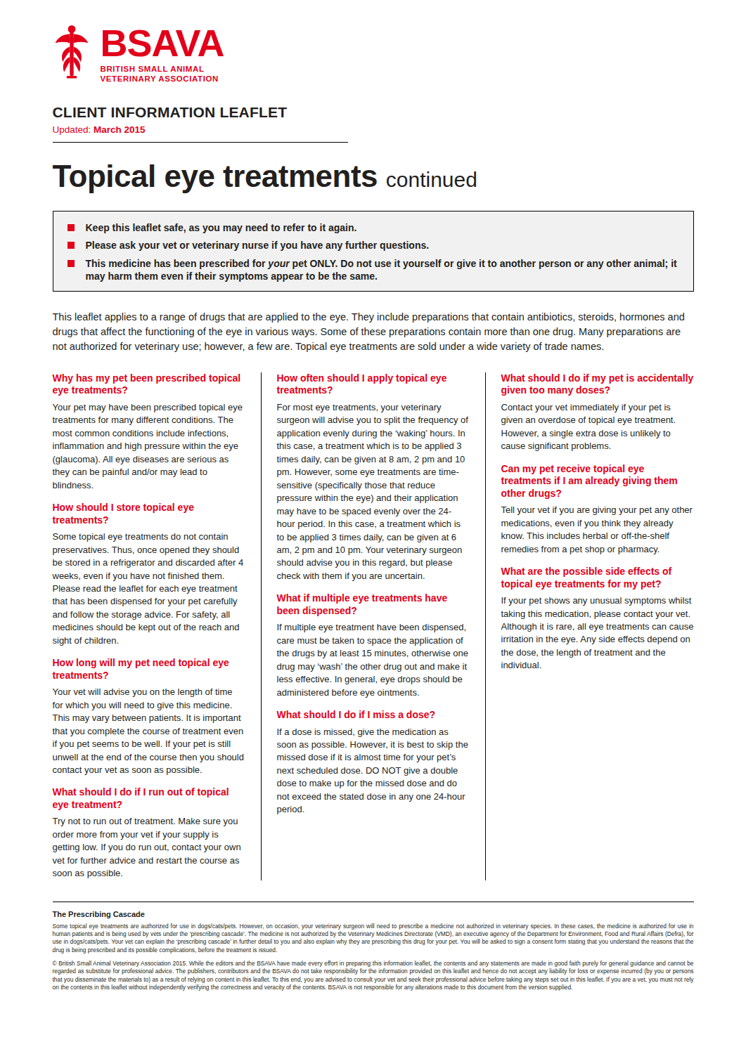BSAVA BRITISH SMALL ANIMAL
VETERINARY ASSOCIATION
CLIENT INFORMATION LEAFLET
Updated: March 2015
Topical eye treatments continued
Keep this leaflet safe, as you may need to refer to it again.
Please ask your vet or veterinary nurse if you have any further questions.
This medicine has been prescribed for your pet ONLY. Do not use it yourself or give it to another person or any other animal; it may harm them even if their symptoms appear to be the same.
This leaflet applies to a range of drugs that are applied to the eye. They include preparations that contain antibiotics, steroids, hormones and drugs that affect the functioning of the eye in various ways. Some of these preparations contain more than one drug. Many preparations are not authorized for veterinary use; however, a few are. Topical eye treatments are sold under a wide variety of trade names.
Why has my pet been prescribed topical eye treatments?
Your pet may have been prescribed topical eye treatments for many different conditions. The most common conditions include infections, inflammation and high pressure within the eye (glaucoma). All eye diseases are serious as they can be painful and/or may lead to blindness.
How should I store topical eye treatments?
Some topical eye treatments do not contain preservatives. Thus, once opened they should be stored in a refrigerator and discarded after 4 weeks, even if you have not finished them. Please read the leaflet for each eye treatment that has been dispensed for your pet carefully and follow the storage advice. For safety, all medicines should be kept out of the reach and sight of children.
How long will my pet need topical eye treatments?
Your vet will advise you on the length of time for which you will need to give this medicine. This may vary between patients. It is important that you complete the course of treatment even if you pet seems to be well. If your pet is still unwell at the end of the course then you should contact your vet as soon as possible.
What should I do if I run out of topical eye treatment?
Try not to run out of treatment. Make sure you order more from your vet if your supply is getting low. If you do run out, contact your own vet for further advice and restart the course as soon as possible.
How often should I apply topical eye treatments?
For most eye treatments, your veterinary surgeon will advise you to split the frequency of application evenly during the ‘waking’ hours. In this case, a treatment which is to be applied 3 times daily, can be given at 8 am, 2 pm and 10 pm. However, some eye treatments are time-sensitive (specifically those that reduce pressure within the eye) and their application may have to be spaced evenly over the 24-hour period. In this case, a treatment which is to be applied 3 times daily, can be given at 6 am, 2 pm and 10 pm. Your veterinary surgeon should advise you in this regard, but please check with them if you are uncertain.
What if multiple eye treatments have been dispensed?
If multiple eye treatment have been dispensed, care must be taken to space the application of the drugs by at least 15 minutes, otherwise one drug may ‘wash’ the other drug out and make it less effective. In general, eye drops should be administered before eye ointments.
What should I do if I miss a dose?
If a dose is missed, give the medication as soon as possible. However, it is best to skip the missed dose if it is almost time for your pet’s next scheduled dose. DO NOT give a double dose to make up for the missed dose and do not exceed the stated dose in any one 24-hour period.
What should I do if my pet is accidentally given too many doses?
Contact your vet immediately if your pet is given an overdose of topical eye treatment. However, a single extra dose is unlikely to cause significant problems.
Can my pet receive topical eye treatments if I am already giving them other drugs?
Tell your vet if you are giving your pet any other medications, even if you think they already know. This includes herbal or off-the-shelf remedies from a pet shop or pharmacy.
What are the possible side effects of topical eye treatments for my pet?
If your pet shows any unusual symptoms whilst taking this medication, please contact your vet. Although it is rare, all eye treatments can cause irritation in the eye. Any side effects depend on the dose, the length of treatment and the individual.
The Prescribing Cascade
Some topical eye treatments are authorized for use in dogs/cats/pets. However, on occasion, your veterinary surgeon will need to prescribe a medicine not authorized in veterinary species. In these cases, the medicine is authorized for use in human patients and is being used by vets under the ‘prescribing cascade’. The medicine is not authorized by the Veterinary Medicines Directorate (VMD), an executive agency of the Department for Environment, Food and Rural Affairs (Defra), for use in dogs/cats/pets. Your vet can explain the ‘prescribing cascade’ in further detail to you and also explain why they are prescribing this drug for your pet. You will be asked to sign a consent form stating that you understand the reasons that the drug is being prescribed and its possible complications, before the treatment is issued.
© British Small Animal Veterinary Association 2015. While the editors and the BSAVA have made every effort in preparing this information leaflet, the contents and any statements are made in good faith purely for general guidance and cannot be regarded as substitute for professional advice. The publishers, contributors and the BSAVA do not take responsibility for the information provided on this leaflet and hence do not accept any liability for loss or expense incurred (by you or persons that you disseminate the materials to) as a result of relying on content in this leaflet. To this end, you are advised to consult your vet and seek their professional advice before taking any steps set out in this leaflet. If you are a vet, you must not rely on the contents in this leaflet without independently verifying the correctness and veracity of the contents. BSAVA is not responsible for any alterations made to this document from the version supplied.